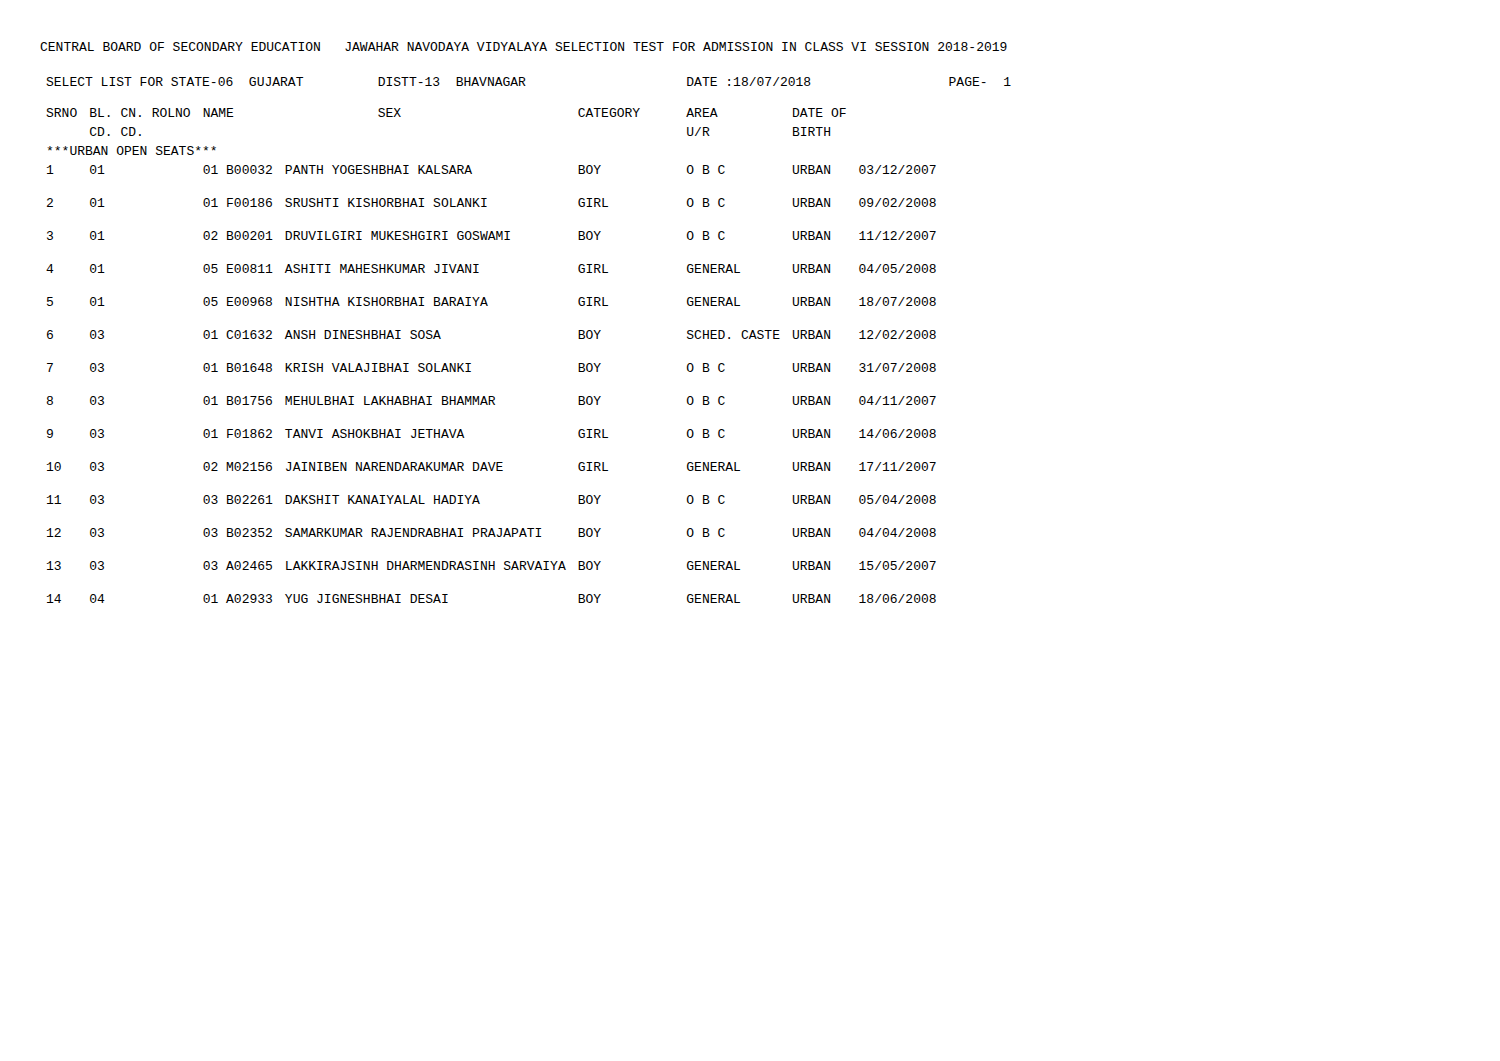CENTRAL BOARD OF SECONDARY EDUCATION JAWAHAR NAVODAYA VIDYALAYA SELECTION TEST FOR ADMISSION IN CLASS VI SESSION 2018-2019
| SELECT LIST FOR STATE-06 GUJARAT | DISTT-13 BHAVNAGAR | DATE :18/07/2018 | PAGE- 1 |
| SRNO | BL. CN. ROLNO | NAME | | | SEX | CATEGORY | AREA | DATE OF | | |
| | CD. CD. | | | | | | U/R | BIRTH | | |
| ***URBAN OPEN SEATS*** |
| 1 | 01 | 01 B00032 | PANTH YOGESHBHAI KALSARA | BOY | O B C | URBAN | 03/12/2007 | |
| 2 | 01 | 01 F00186 | SRUSHTI KISHORBHAI SOLANKI | GIRL | O B C | URBAN | 09/02/2008 | |
| 3 | 01 | 02 B00201 | DRUVILGIRI MUKESHGIRI GOSWAMI | BOY | O B C | URBAN | 11/12/2007 | |
| 4 | 01 | 05 E00811 | ASHITI MAHESHKUMAR JIVANI | GIRL | GENERAL | URBAN | 04/05/2008 | |
| 5 | 01 | 05 E00968 | NISHTHA KISHORBHAI BARAIYA | GIRL | GENERAL | URBAN | 18/07/2008 | |
| 6 | 03 | 01 C01632 | ANSH DINESHBHAI SOSA | BOY | SCHED. CASTE | URBAN | 12/02/2008 | |
| 7 | 03 | 01 B01648 | KRISH VALAJIBHAI SOLANKI | BOY | O B C | URBAN | 31/07/2008 | |
| 8 | 03 | 01 B01756 | MEHULBHAI LAKHABHAI BHAMMAR | BOY | O B C | URBAN | 04/11/2007 | |
| 9 | 03 | 01 F01862 | TANVI ASHOKBHAI JETHAVA | GIRL | O B C | URBAN | 14/06/2008 | |
| 10 | 03 | 02 M02156 | JAINIBEN NARENDARAKUMAR DAVE | GIRL | GENERAL | URBAN | 17/11/2007 | |
| 11 | 03 | 03 B02261 | DAKSHIT KANAIYALAL HADIYA | BOY | O B C | URBAN | 05/04/2008 | |
| 12 | 03 | 03 B02352 | SAMARKUMAR RAJENDRABHAI PRAJAPATI | BOY | O B C | URBAN | 04/04/2008 | |
| 13 | 03 | 03 A02465 | LAKKIRAJSINH DHARMENDRASINH SARVAIYA | BOY | GENERAL | URBAN | 15/05/2007 | |
| 14 | 04 | 01 A02933 | YUG JIGNESHBHAI DESAI | BOY | GENERAL | URBAN | 18/06/2008 | |